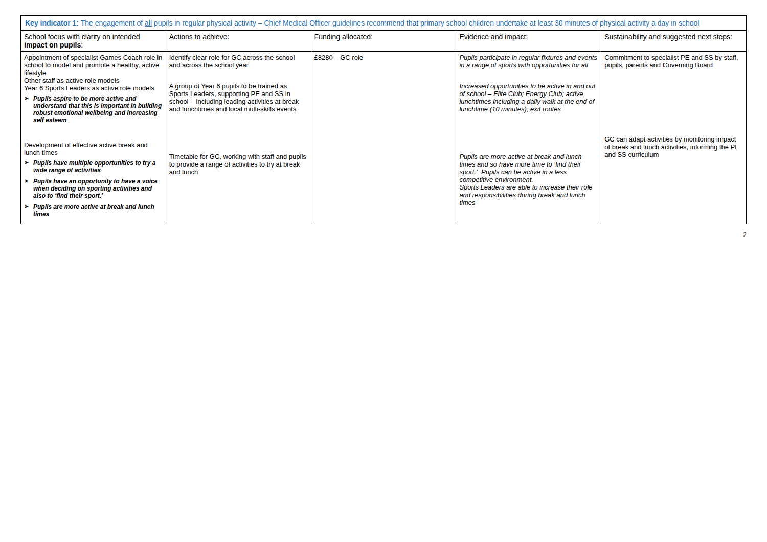| Key indicator 1: The engagement of all pupils in regular physical activity – Chief Medical Officer guidelines recommend that primary school children undertake at least 30 minutes of physical activity a day in school |
| School focus with clarity on intended impact on pupils : | Actions to achieve: | Funding allocated: | Evidence and impact: | Sustainability and suggested next steps: |
| Appointment of specialist Games Coach role in school to model and promote a healthy, active lifestyle Other staff as active role models Year 6 Sports Leaders as active role models Pupils aspire to be more active and understand that this is important in building robust emotional wellbeing and increasing self esteem Development of effective active break and lunch times Pupils have multiple opportunities to try a wide range of activities Pupils have an opportunity to have a voice when deciding on sporting activities and also to ‘find their sport.’ Pupils are more active at break and lunch times | Identify clear role for GC across the school and across the school year A group of Year 6 pupils to be trained as Sports Leaders, supporting PE and SS in school - including leading activities at break and lunchtimes and local multi-skills events Timetable for GC, working with staff and pupils to provide a range of activities to try at break and lunch | £8280 – GC role | Pupils participate in regular fixtures and events in a range of sports with opportunities for all Increased opportunities to be active in and out of school – Elite Club; Energy Club; active lunchtimes including a daily walk at the end of lunchtime (10 minutes); exit routes Pupils are more active at break and lunch times and so have more time to ‘find their sport.’ Pupils can be active in a less competitive environment. Sports Leaders are able to increase their role and responsibilities during break and lunch times | Commitment to specialist PE and SS by staff, pupils, parents and Governing Board GC can adapt activities by monitoring impact of break and lunch activities, informing the PE and SS curriculum |
2